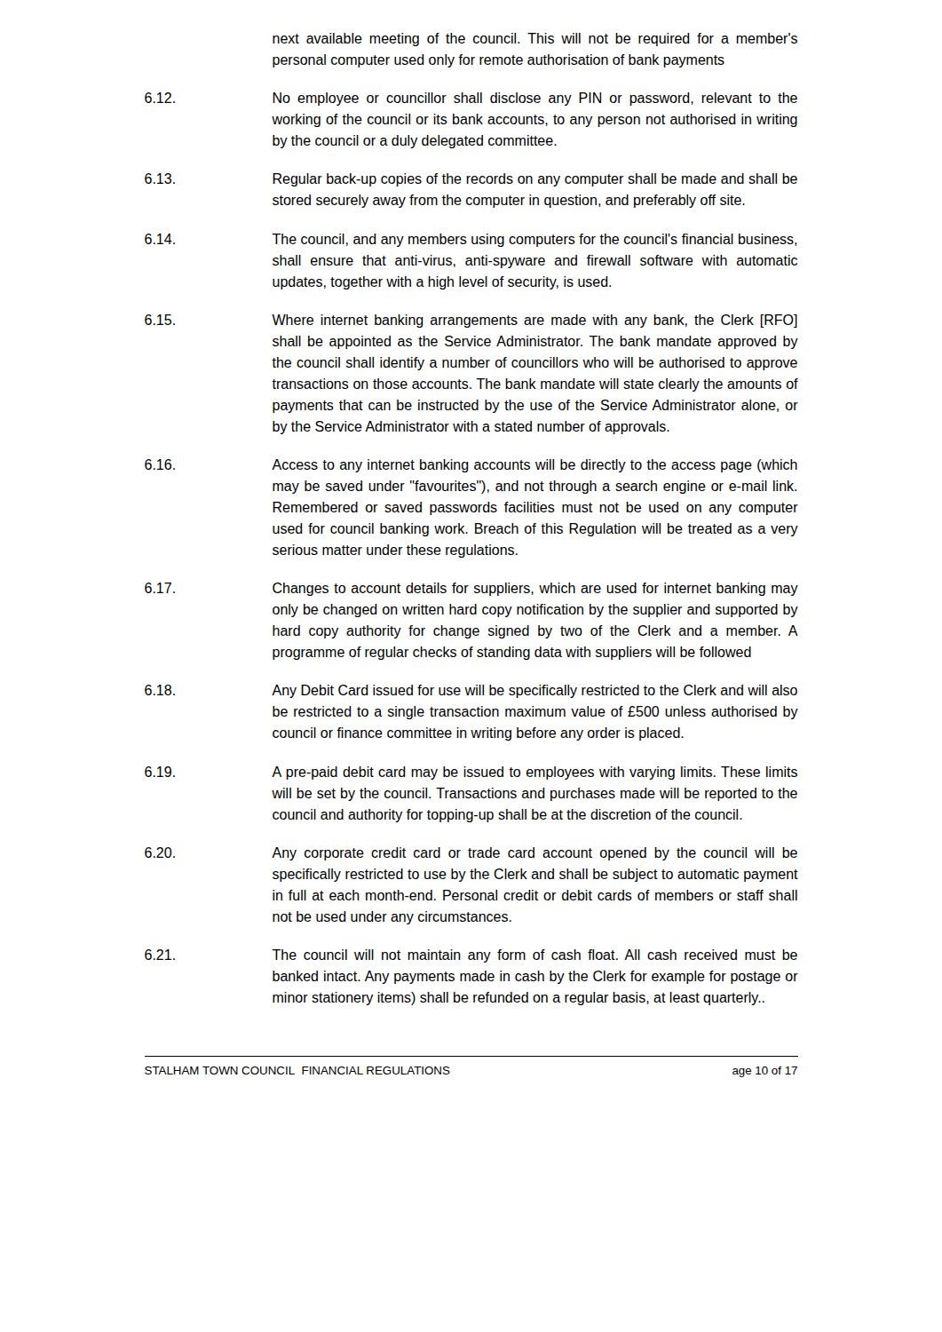next available meeting of the council. This will not be required for a member's personal computer used only for remote authorisation of bank payments
6.12. No employee or councillor shall disclose any PIN or password, relevant to the working of the council or its bank accounts, to any person not authorised in writing by the council or a duly delegated committee.
6.13. Regular back-up copies of the records on any computer shall be made and shall be stored securely away from the computer in question, and preferably off site.
6.14. The council, and any members using computers for the council's financial business, shall ensure that anti-virus, anti-spyware and firewall software with automatic updates, together with a high level of security, is used.
6.15. Where internet banking arrangements are made with any bank, the Clerk [RFO] shall be appointed as the Service Administrator. The bank mandate approved by the council shall identify a number of councillors who will be authorised to approve transactions on those accounts. The bank mandate will state clearly the amounts of payments that can be instructed by the use of the Service Administrator alone, or by the Service Administrator with a stated number of approvals.
6.16. Access to any internet banking accounts will be directly to the access page (which may be saved under "favourites"), and not through a search engine or e-mail link. Remembered or saved passwords facilities must not be used on any computer used for council banking work. Breach of this Regulation will be treated as a very serious matter under these regulations.
6.17. Changes to account details for suppliers, which are used for internet banking may only be changed on written hard copy notification by the supplier and supported by hard copy authority for change signed by two of the Clerk and a member. A programme of regular checks of standing data with suppliers will be followed
6.18. Any Debit Card issued for use will be specifically restricted to the Clerk and will also be restricted to a single transaction maximum value of £500 unless authorised by council or finance committee in writing before any order is placed.
6.19. A pre-paid debit card may be issued to employees with varying limits. These limits will be set by the council. Transactions and purchases made will be reported to the council and authority for topping-up shall be at the discretion of the council.
6.20. Any corporate credit card or trade card account opened by the council will be specifically restricted to use by the Clerk and shall be subject to automatic payment in full at each month-end. Personal credit or debit cards of members or staff shall not be used under any circumstances.
6.21. The council will not maintain any form of cash float. All cash received must be banked intact. Any payments made in cash by the Clerk for example for postage or minor stationery items) shall be refunded on a regular basis, at least quarterly..
STALHAM TOWN COUNCIL FINANCIAL REGULATIONS age 10 of 17